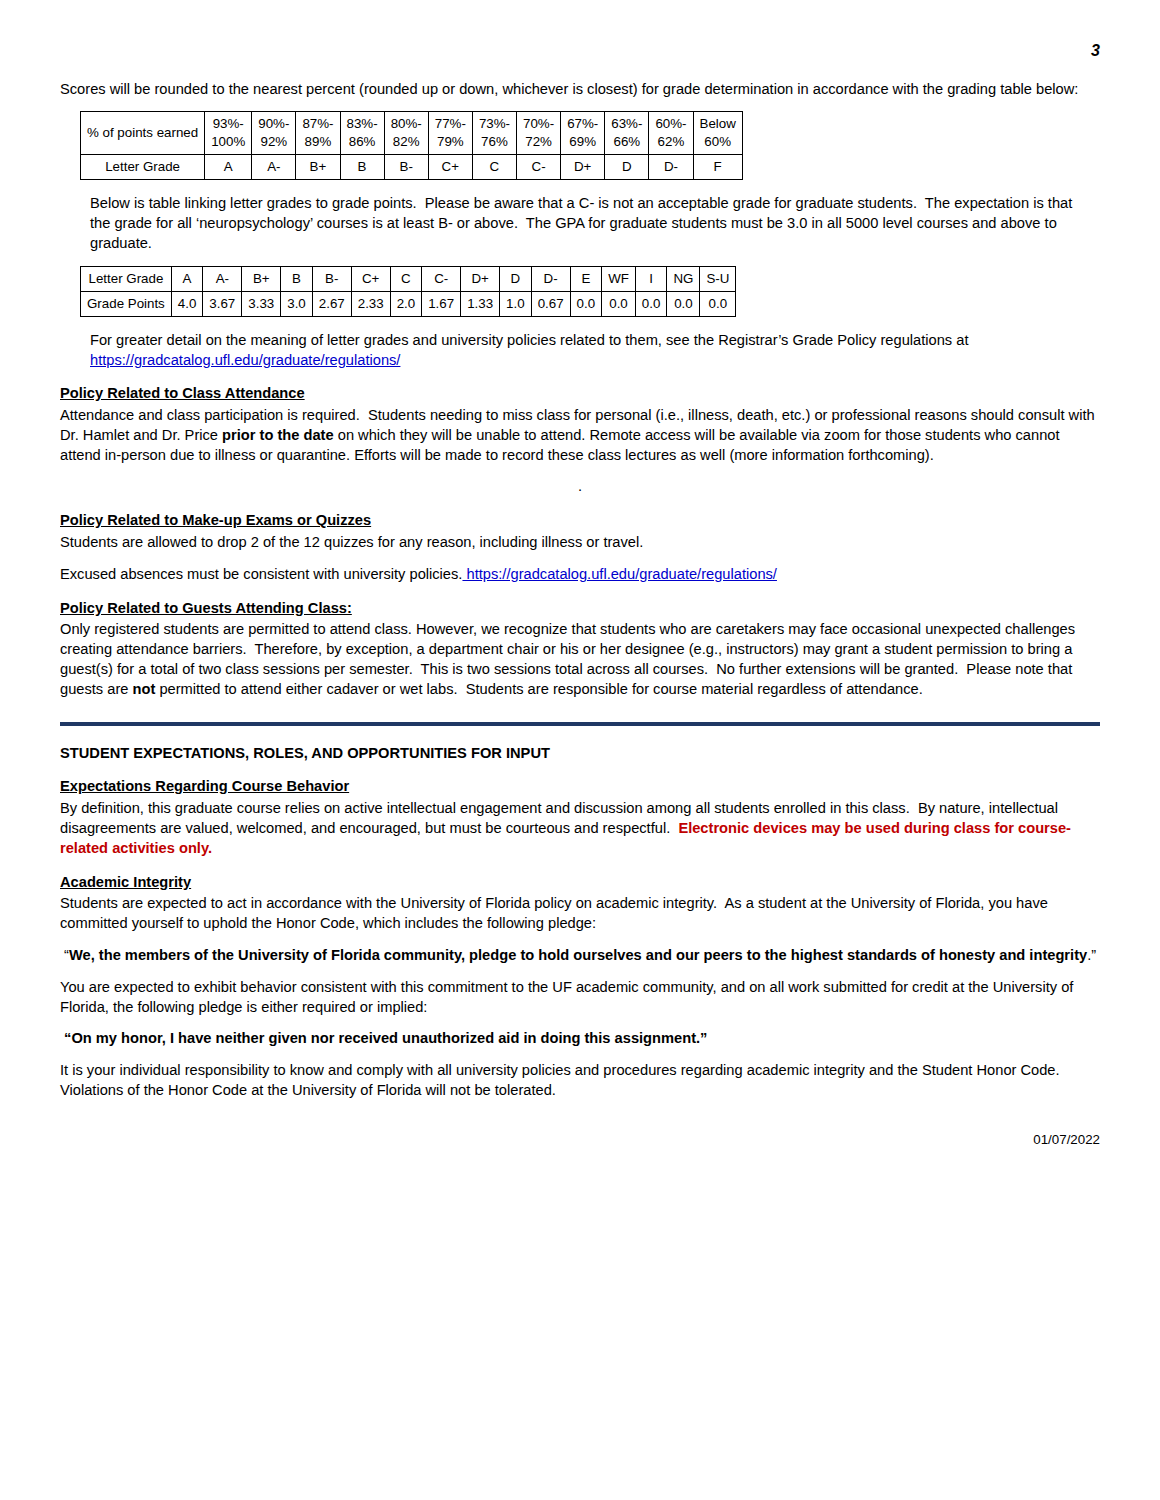3
Scores will be rounded to the nearest percent (rounded up or down, whichever is closest) for grade determination in accordance with the grading table below:
| % of points earned | 93%- 100% | 90%- 92% | 87%- 89% | 83%- 86% | 80%- 82% | 77%- 79% | 73%- 76% | 70%- 72% | 67%- 69% | 63%- 66% | 60%- 62% | Below 60% |
| Letter Grade | A | A- | B+ | B | B- | C+ | C | C- | D+ | D | D- | F |
Below is table linking letter grades to grade points. Please be aware that a C- is not an acceptable grade for graduate students. The expectation is that the grade for all ‘neuropsychology’ courses is at least B- or above. The GPA for graduate students must be 3.0 in all 5000 level courses and above to graduate.
| Letter Grade | A | A- | B+ | B | B- | C+ | C | C- | D+ | D | D- | E | WF | I | NG | S-U |
| Grade Points | 4.0 | 3.67 | 3.33 | 3.0 | 2.67 | 2.33 | 2.0 | 1.67 | 1.33 | 1.0 | 0.67 | 0.0 | 0.0 | 0.0 | 0.0 | 0.0 |
For greater detail on the meaning of letter grades and university policies related to them, see the Registrar’s Grade Policy regulations at https://gradcatalog.ufl.edu/graduate/regulations/
Policy Related to Class Attendance
Attendance and class participation is required. Students needing to miss class for personal (i.e., illness, death, etc.) or professional reasons should consult with Dr. Hamlet and Dr. Price prior to the date on which they will be unable to attend. Remote access will be available via zoom for those students who cannot attend in-person due to illness or quarantine. Efforts will be made to record these class lectures as well (more information forthcoming).
.
Policy Related to Make-up Exams or Quizzes
Students are allowed to drop 2 of the 12 quizzes for any reason, including illness or travel.
Excused absences must be consistent with university policies. https://gradcatalog.ufl.edu/graduate/regulations/
Policy Related to Guests Attending Class:
Only registered students are permitted to attend class. However, we recognize that students who are caretakers may face occasional unexpected challenges creating attendance barriers. Therefore, by exception, a department chair or his or her designee (e.g., instructors) may grant a student permission to bring a guest(s) for a total of two class sessions per semester. This is two sessions total across all courses. No further extensions will be granted. Please note that guests are not permitted to attend either cadaver or wet labs. Students are responsible for course material regardless of attendance.
STUDENT EXPECTATIONS, ROLES, AND OPPORTUNITIES FOR INPUT
Expectations Regarding Course Behavior
By definition, this graduate course relies on active intellectual engagement and discussion among all students enrolled in this class. By nature, intellectual disagreements are valued, welcomed, and encouraged, but must be courteous and respectful. Electronic devices may be used during class for course-related activities only.
Academic Integrity
Students are expected to act in accordance with the University of Florida policy on academic integrity. As a student at the University of Florida, you have committed yourself to uphold the Honor Code, which includes the following pledge:
“We, the members of the University of Florida community, pledge to hold ourselves and our peers to the highest standards of honesty and integrity.”
You are expected to exhibit behavior consistent with this commitment to the UF academic community, and on all work submitted for credit at the University of Florida, the following pledge is either required or implied:
“On my honor, I have neither given nor received unauthorized aid in doing this assignment.”
It is your individual responsibility to know and comply with all university policies and procedures regarding academic integrity and the Student Honor Code. Violations of the Honor Code at the University of Florida will not be tolerated.
01/07/2022